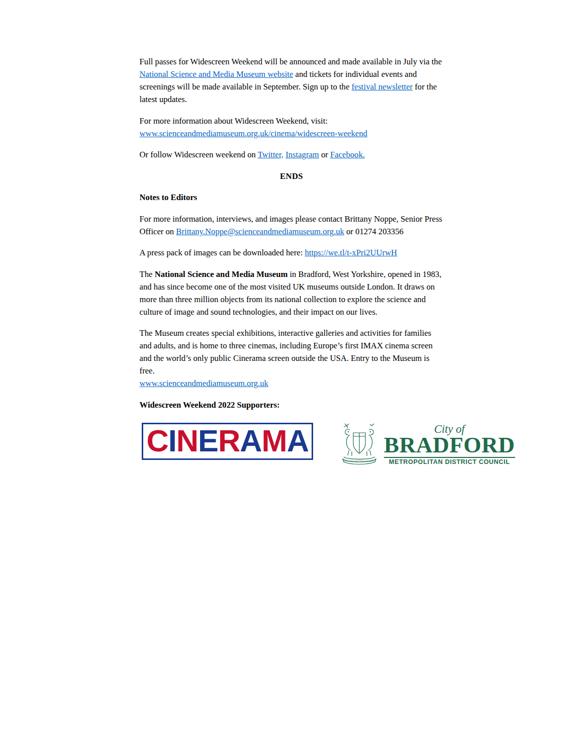Full passes for Widescreen Weekend will be announced and made available in July via the National Science and Media Museum website and tickets for individual events and screenings will be made available in September. Sign up to the festival newsletter for the latest updates.
For more information about Widescreen Weekend, visit:
www.scienceandmediamuseum.org.uk/cinema/widescreen-weekend
Or follow Widescreen weekend on Twitter, Instagram or Facebook.
ENDS
Notes to Editors
For more information, interviews, and images please contact Brittany Noppe, Senior Press Officer on Brittany.Noppe@scienceandmediamuseum.org.uk or 01274 203356
A press pack of images can be downloaded here: https://we.tl/t-xPri2UUrwH
The National Science and Media Museum in Bradford, West Yorkshire, opened in 1983, and has since become one of the most visited UK museums outside London. It draws on more than three million objects from its national collection to explore the science and culture of image and sound technologies, and their impact on our lives.
The Museum creates special exhibitions, interactive galleries and activities for families and adults, and is home to three cinemas, including Europe’s first IMAX cinema screen and the world’s only public Cinerama screen outside the USA. Entry to the Museum is free.
www.scienceandmediamuseum.org.uk
Widescreen Weekend 2022 Supporters:
CINERAMA
PROGRESS INDUSTRY HUMANITY
City of
BRADFORD
METROPOLITAN DISTRICT COUNCIL